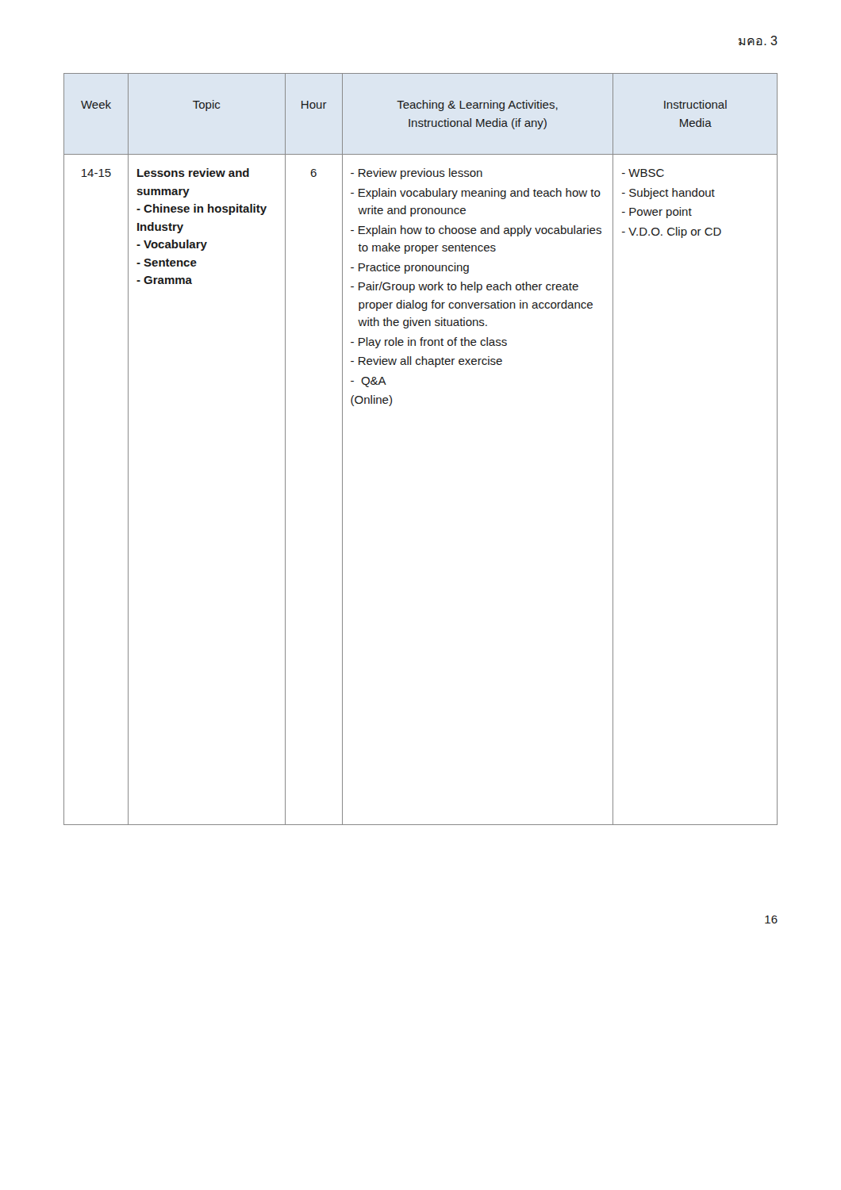มคอ. 3
| Week | Topic | Hour | Teaching & Learning Activities, Instructional Media (if any) | Instructional Media |
| --- | --- | --- | --- | --- |
| 14-15 | Lessons review and summary - Chinese in hospitality Industry - Vocabulary - Sentence - Gramma | 6 | - Review previous lesson - Explain vocabulary meaning and teach how to write and pronounce - Explain how to choose and apply vocabularies to make proper sentences - Practice pronouncing - Pair/Group work to help each other create proper dialog for conversation in accordance with the given situations. - Play role in front of the class - Review all chapter exercise - Q&A (Online) | - WBSC - Subject handout - Power point - V.D.O. Clip or CD |
16